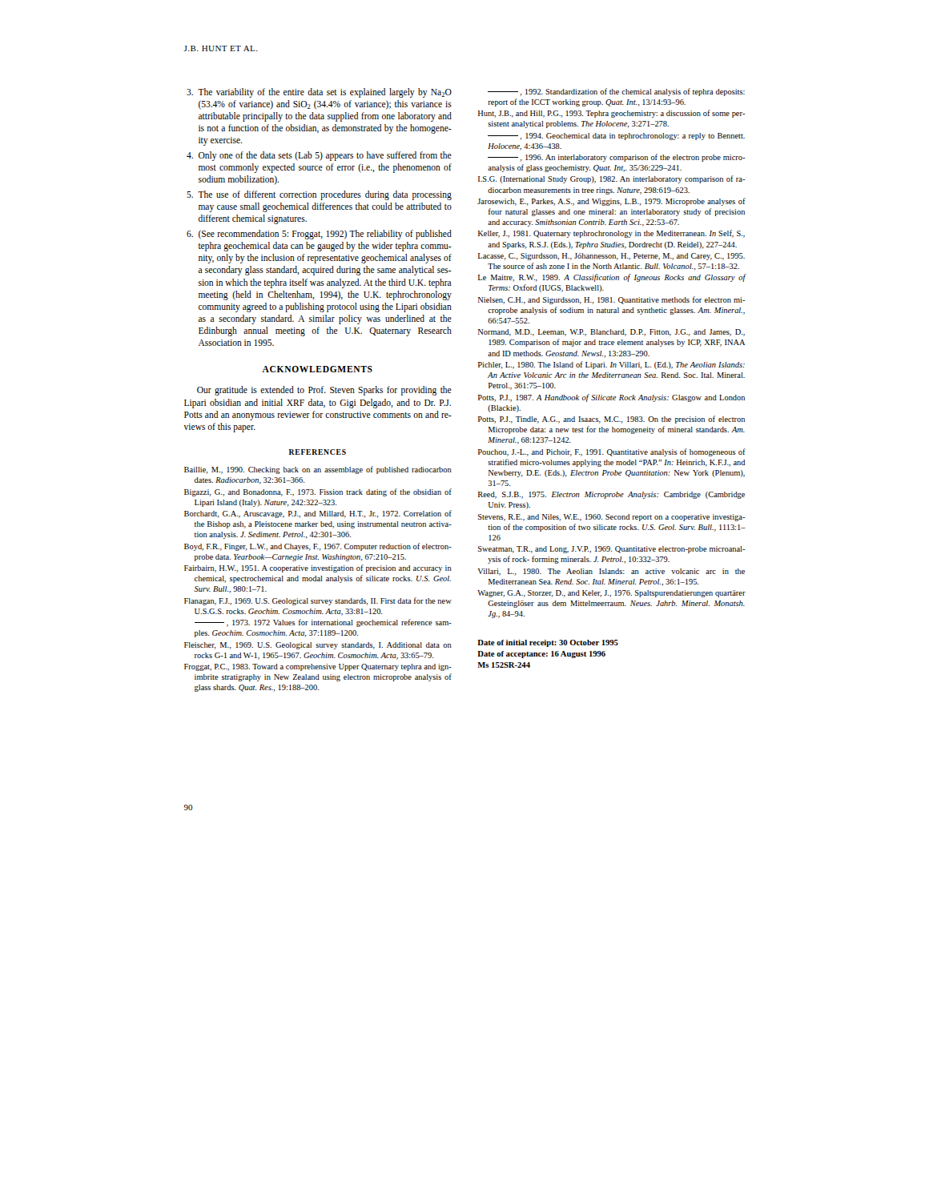J.B. HUNT ET AL.
3. The variability of the entire data set is explained largely by Na2O (53.4% of variance) and SiO2 (34.4% of variance); this variance is attributable principally to the data supplied from one laboratory and is not a function of the obsidian, as demonstrated by the homogeneity exercise.
4. Only one of the data sets (Lab 5) appears to have suffered from the most commonly expected source of error (i.e., the phenomenon of sodium mobilization).
5. The use of different correction procedures during data processing may cause small geochemical differences that could be attributed to different chemical signatures.
6.(See recommendation 5: Froggat, 1992) The reliability of published tephra geochemical data can be gauged by the wider tephra community, only by the inclusion of representative geochemical analyses of a secondary glass standard, acquired during the same analytical session in which the tephra itself was analyzed. At the third U.K. tephra meeting (held in Cheltenham, 1994), the U.K. tephrochronology community agreed to a publishing protocol using the Lipari obsidian as a secondary standard. A similar policy was underlined at the Edinburgh annual meeting of the U.K. Quaternary Research Association in 1995.
ACKNOWLEDGMENTS
Our gratitude is extended to Prof. Steven Sparks for providing the Lipari obsidian and initial XRF data, to Gigi Delgado, and to Dr. P.J. Potts and an anonymous reviewer for constructive comments on and reviews of this paper.
REFERENCES
Baillie, M., 1990. Checking back on an assemblage of published radiocarbon dates. Radiocarbon, 32:361–366.
Bigazzi, G., and Bonadonna, F., 1973. Fission track dating of the obsidian of Lipari Island (Italy). Nature, 242:322–323.
Borchardt, G.A., Aruscavage, P.J., and Millard, H.T., Jr., 1972. Correlation of the Bishop ash, a Pleistocene marker bed, using instrumental neutron activation analysis. J. Sediment. Petrol., 42:301–306.
Boyd, F.R., Finger, L.W., and Chayes, F., 1967. Computer reduction of electron-probe data. Yearbook—Carnegie Inst. Washington, 67:210–215.
Fairbairn, H.W., 1951. A cooperative investigation of precision and accuracy in chemical, spectrochemical and modal analysis of silicate rocks. U.S. Geol. Surv. Bull., 980:1–71.
Flanagan, F.J., 1969. U.S. Geological survey standards, II. First data for the new U.S.G.S. rocks. Geochim. Cosmochim. Acta, 33:81–120.
, 1973. 1972 Values for international geochemical reference samples. Geochim. Cosmochim. Acta, 37:1189–1200.
Fleischer, M., 1969. U.S. Geological survey standards, I. Additional data on rocks G-1 and W-1, 1965–1967. Geochim. Cosmochim. Acta, 33:65–79.
Froggat, P.C., 1983. Toward a comprehensive Upper Quaternary tephra and ignimbrite stratigraphy in New Zealand using electron microprobe analysis of glass shards. Quat. Res., 19:188–200.
, 1992. Standardization of the chemical analysis of tephra deposits: report of the ICCT working group. Quat. Int., 13/14:93–96.
Hunt, J.B., and Hill, P.G., 1993. Tephra geochemistry: a discussion of some persistent analytical problems. The Holocene, 3:271–278.
, 1994. Geochemical data in tephrochronology: a reply to Bennett. Holocene, 4:436–438.
, 1996. An interlaboratory comparison of the electron probe microanalysis of glass geochemistry. Quat. Int,. 35/36:229–241.
I.S.G. (International Study Group), 1982. An interlaboratory comparison of radiocarbon measurements in tree rings. Nature, 298:619–623.
Jarosewich, E., Parkes, A.S., and Wiggins, L.B., 1979. Microprobe analyses of four natural glasses and one mineral: an interlaboratory study of precision and accuracy. Smithsonian Contrib. Earth Sci., 22:53–67.
Keller, J., 1981. Quaternary tephrochronology in the Mediterranean. In Self, S., and Sparks, R.S.J. (Eds.), Tephra Studies, Dordrecht (D. Reidel), 227–244.
Lacasse, C., Sigurdsson, H., Jóhannesson, H., Peterne, M., and Carey, C., 1995. The source of ash zone I in the North Atlantic. Bull. Volcanol., 57–1:18–32.
Le Maitre, R.W., 1989. A Classification of Igneous Rocks and Glossary of Terms: Oxford (IUGS, Blackwell).
Nielsen, C.H., and Sigurdsson, H., 1981. Quantitative methods for electron microprobe analysis of sodium in natural and synthetic glasses. Am. Mineral., 66:547–552.
Normand, M.D., Leeman, W.P., Blanchard, D.P., Fitton, J.G., and James, D., 1989. Comparison of major and trace element analyses by ICP, XRF, INAA and ID methods. Geostand. Newsl., 13:283–290.
Pichler, L., 1980. The Island of Lipari. In Villari, L. (Ed.), The Aeolian Islands: An Active Volcanic Arc in the Mediterranean Sea. Rend. Soc. Ital. Mineral. Petrol., 361:75–100.
Potts, P.J., 1987. A Handbook of Silicate Rock Analysis: Glasgow and London (Blackie).
Potts, P.J., Tindle, A.G., and Isaacs, M.C., 1983. On the precision of electron Microprobe data: a new test for the homogeneity of mineral standards. Am. Mineral., 68:1237–1242.
Pouchou, J.-L., and Pichoir, F., 1991. Quantitative analysis of homogeneous of stratified micro-volumes applying the model “PAP.” In: Heinrich, K.F.J., and Newberry, D.E. (Eds.), Electron Probe Quantitation: New York (Plenum), 31–75.
Reed, S.J.B., 1975. Electron Microprobe Analysis: Cambridge (Cambridge Univ. Press).
Stevens, R.E., and Niles, W.E., 1960. Second report on a cooperative investigation of the composition of two silicate rocks. U.S. Geol. Surv. Bull., 1113:1–126
Sweatman, T.R., and Long, J.V.P., 1969. Quantitative electron-probe microanalysis of rock- forming minerals. J. Petrol., 10:332–379.
Villari, L., 1980. The Aeolian Islands: an active volcanic arc in the Mediterranean Sea. Rend. Soc. Ital. Mineral. Petrol., 36:1–195.
Wagner, G.A., Storzer, D., and Keler, J., 1976. Spaltspurendatierungen quartärer Gesteinglöser aus dem Mittelmeerraum. Neues. Jahrb. Mineral. Monatsh. Jg., 84–94.
Date of initial receipt: 30 October 1995
Date of acceptance: 16 August 1996
Ms 152SR-244
90